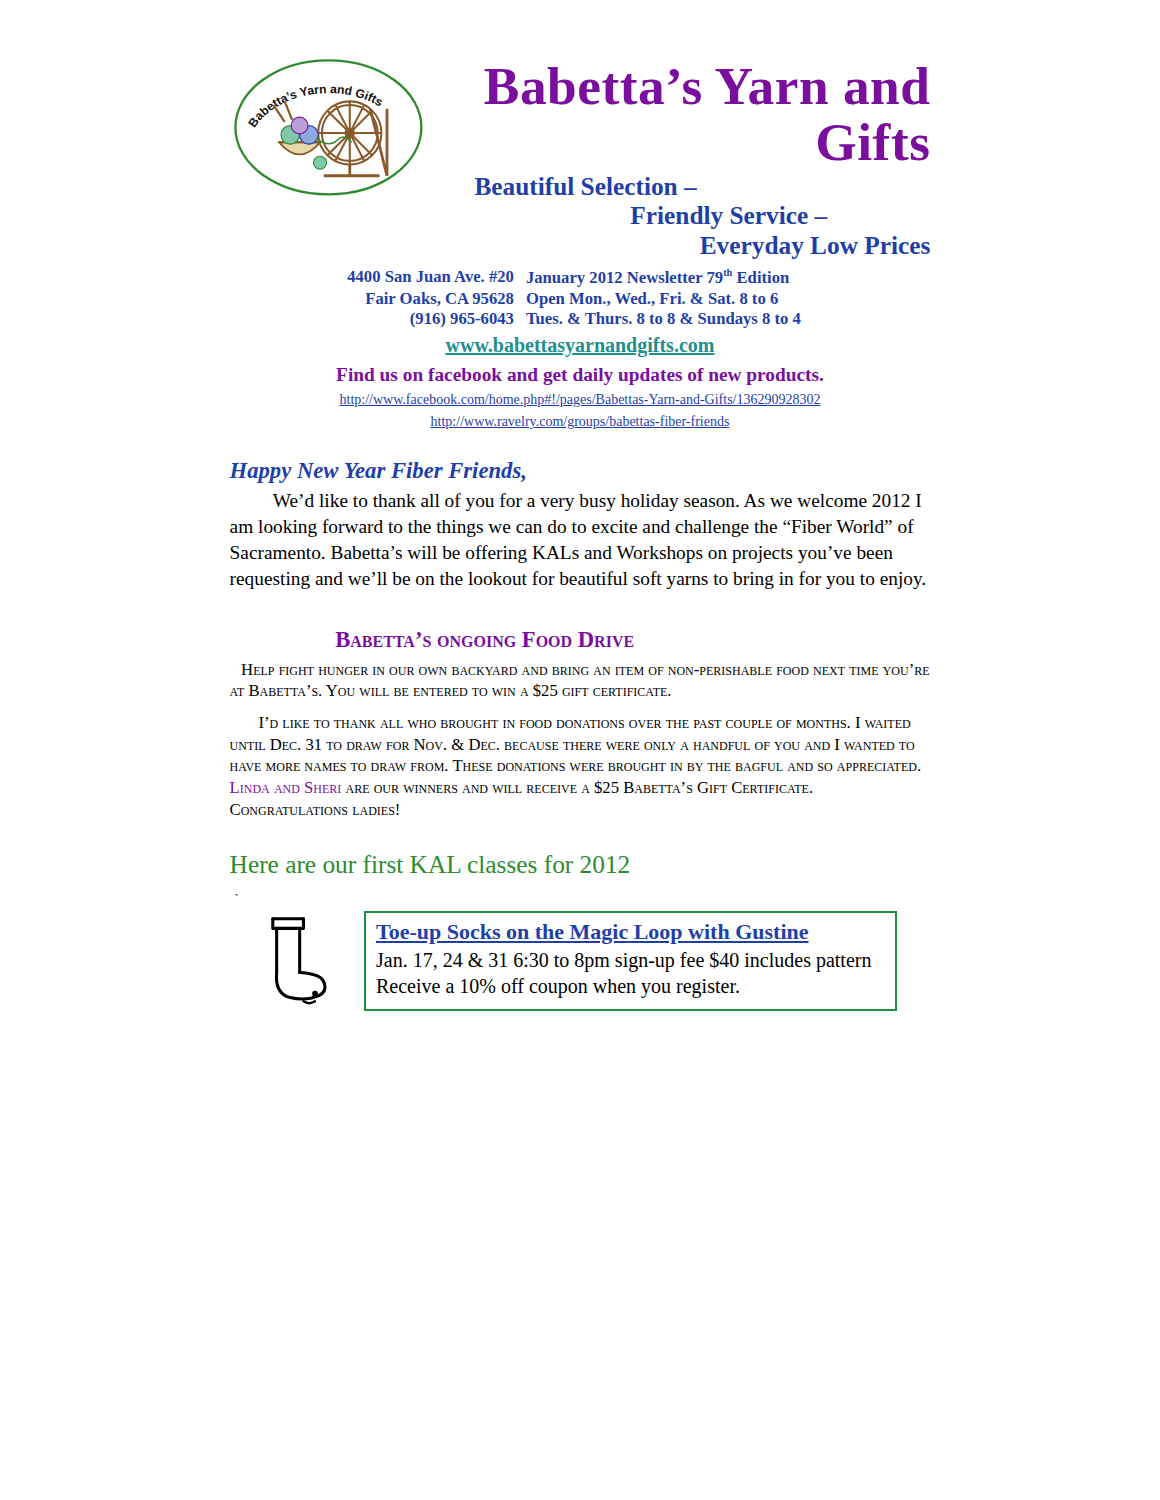Babetta’s Yarn and Gifts
Babetta’s Yarn and Gifts
Beautiful Selection – Friendly Service – Everyday Low Prices
| 4400 San Juan Ave. #20 | January 2012 Newsletter 79 th Edition |
| Fair Oaks, CA 95628 | Open Mon., Wed., Fri. & Sat. 8 to 6 |
| (916) 965-6043 | Tues. & Thurs. 8 to 8 & Sundays 8 to 4 |
www.babettasyarnandgifts.com
Find us on facebook and get daily updates of new products.
http://www.facebook.com/home.php#!/pages/Babettas-Yarn-and-Gifts/136290928302
http://www.ravelry.com/groups/babettas-fiber-friends
Happy New Year Fiber Friends,
We’d like to thank all of you for a very busy holiday season. As we welcome 2012 I am looking forward to the things we can do to excite and challenge the “Fiber World” of Sacramento. Babetta’s will be offering KALs and Workshops on projects you’ve been requesting and we’ll be on the lookout for beautiful soft yarns to bring in for you to enjoy.
Babetta’s ongoing Food Drive
Help fight hunger in our own backyard and bring an item of non-perishable food next time you’re at Babetta’s. You will be entered to win a $25 gift certificate.
I’d like to thank all who brought in food donations over the past couple of months. I waited until Dec. 31 to draw for Nov. & Dec. because there were only a handful of you and I wanted to have more names to draw from. These donations were brought in by the bagful and so appreciated. Linda and Sheri are our winners and will receive a $25 Babetta’s Gift Certificate. Congratulations ladies!
Here are our first KAL classes for 2012
`
Toe-up Socks on the Magic Loop with Gustine
Jan. 17, 24 & 31 6:30 to 8pm sign-up fee $40 includes pattern
Receive a 10% off coupon when you register.